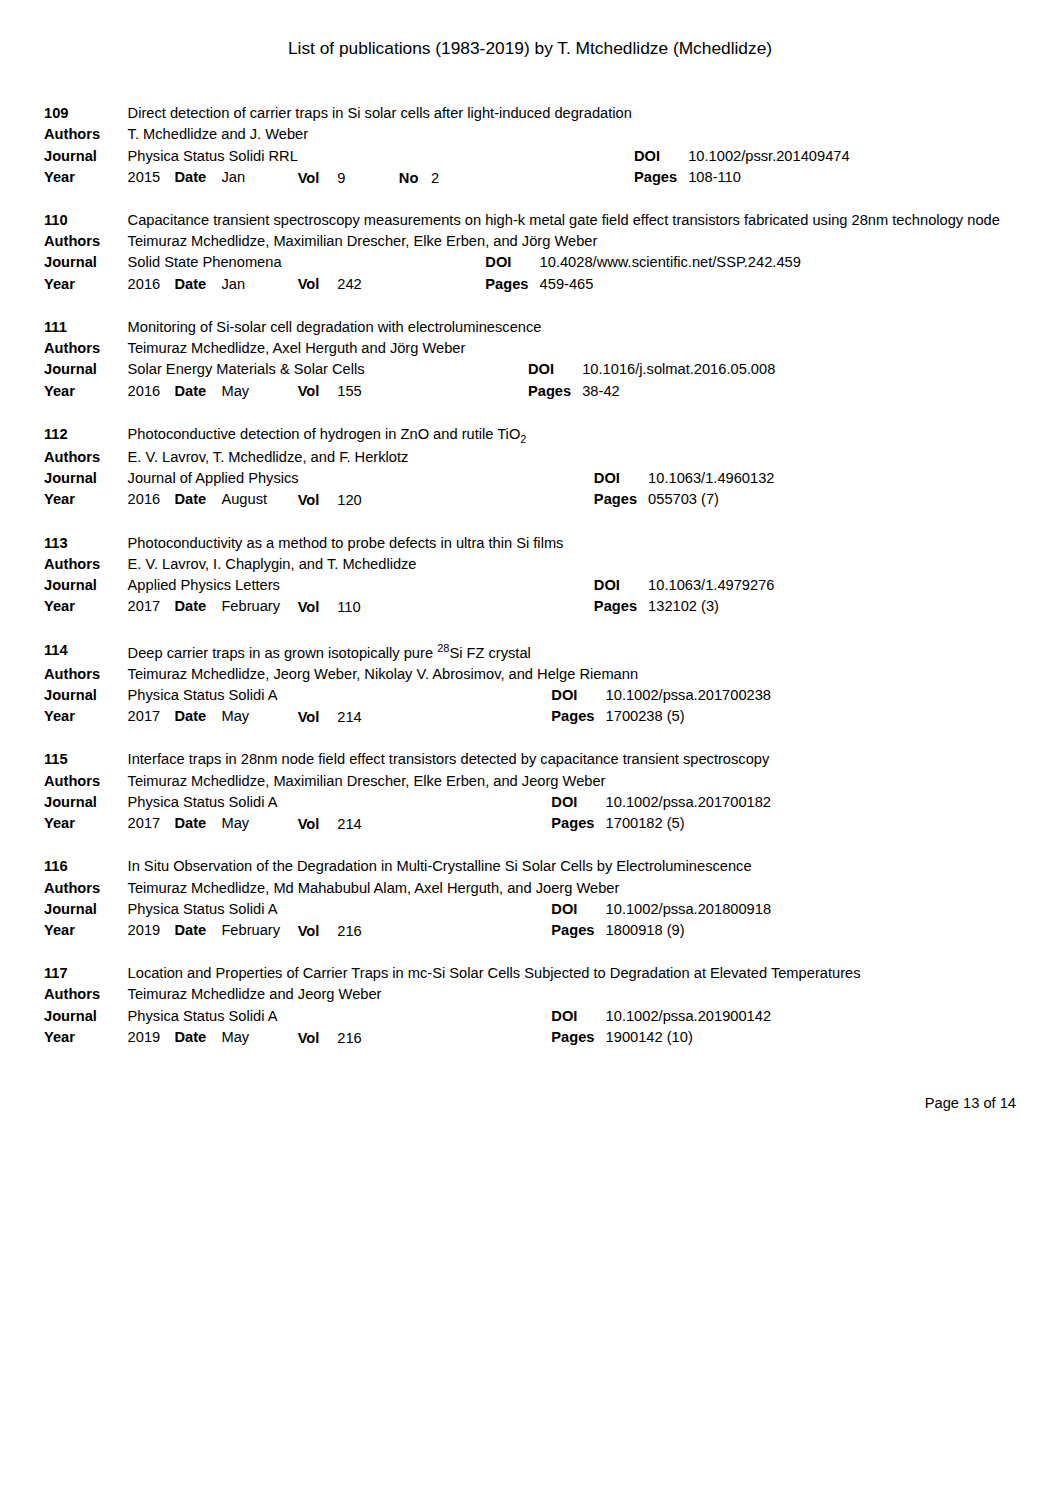List of publications (1983-2019) by T. Mtchedlidze (Mchedlidze)
| 109 | Direct detection of carrier traps in Si solar cells after light-induced degradation |
| Authors | T. Mchedlidze and J. Weber |
| Journal | Physica Status Solidi RRL | DOI | 10.1002/pssr.201409474 |
| Year | 2015 | Date | Jan | / Vol / 9 / No / 2 / | Pages | 108-110 |
| 110 | Capacitance transient spectroscopy measurements on high-k metal gate field effect transistors fabricated using 28nm technology node |
| Authors | Teimuraz Mchedlidze, Maximilian Drescher, Elke Erben, and Jörg Weber |
| Journal | Solid State Phenomena | DOI | 10.4028/www.scientific.net/SSP.242.459 |
| Year | 2016 | Date | Jan | / Vol / 242 / | Pages | 459-465 |
| 111 | Monitoring of Si-solar cell degradation with electroluminescence |
| Authors | Teimuraz Mchedlidze, Axel Herguth and Jörg Weber |
| Journal | Solar Energy Materials & Solar Cells | DOI | 10.1016/j.solmat.2016.05.008 |
| Year | 2016 | Date | May | / Vol / 155 / | Pages | 38-42 |
| 112 | Photoconductive detection of hydrogen in ZnO and rutile TiO 2 |
| Authors | E. V. Lavrov, T. Mchedlidze, and F. Herklotz |
| Journal | Journal of Applied Physics | DOI | 10.1063/1.4960132 |
| Year | 2016 | Date | August | / Vol / 120 / | Pages | 055703 (7) |
| 113 | Photoconductivity as a method to probe defects in ultra thin Si films |
| Authors | E. V. Lavrov, I. Chaplygin, and T. Mchedlidze |
| Journal | Applied Physics Letters | DOI | 10.1063/1.4979276 |
| Year | 2017 | Date | February | / Vol / 110 / | Pages | 132102 (3) |
| 114 | Deep carrier traps in as grown isotopically pure 28 Si FZ crystal |
| Authors | Teimuraz Mchedlidze, Jeorg Weber, Nikolay V. Abrosimov, and Helge Riemann |
| Journal | Physica Status Solidi A | DOI | 10.1002/pssa.201700238 |
| Year | 2017 | Date | May | / Vol / 214 / | Pages | 1700238 (5) |
| 115 | Interface traps in 28nm node field effect transistors detected by capacitance transient spectroscopy |
| Authors | Teimuraz Mchedlidze, Maximilian Drescher, Elke Erben, and Jeorg Weber |
| Journal | Physica Status Solidi A | DOI | 10.1002/pssa.201700182 |
| Year | 2017 | Date | May | / Vol / 214 / | Pages | 1700182 (5) |
| 116 | In Situ Observation of the Degradation in Multi-Crystalline Si Solar Cells by Electroluminescence |
| Authors | Teimuraz Mchedlidze, Md Mahabubul Alam, Axel Herguth, and Joerg Weber |
| Journal | Physica Status Solidi A | DOI | 10.1002/pssa.201800918 |
| Year | 2019 | Date | February | / Vol / 216 / | Pages | 1800918 (9) |
| 117 | Location and Properties of Carrier Traps in mc-Si Solar Cells Subjected to Degradation at Elevated Temperatures |
| Authors | Teimuraz Mchedlidze and Jeorg Weber |
| Journal | Physica Status Solidi A | DOI | 10.1002/pssa.201900142 |
| Year | 2019 | Date | May | / Vol / 216 / | Pages | 1900142 (10) |
Page 13 of 14